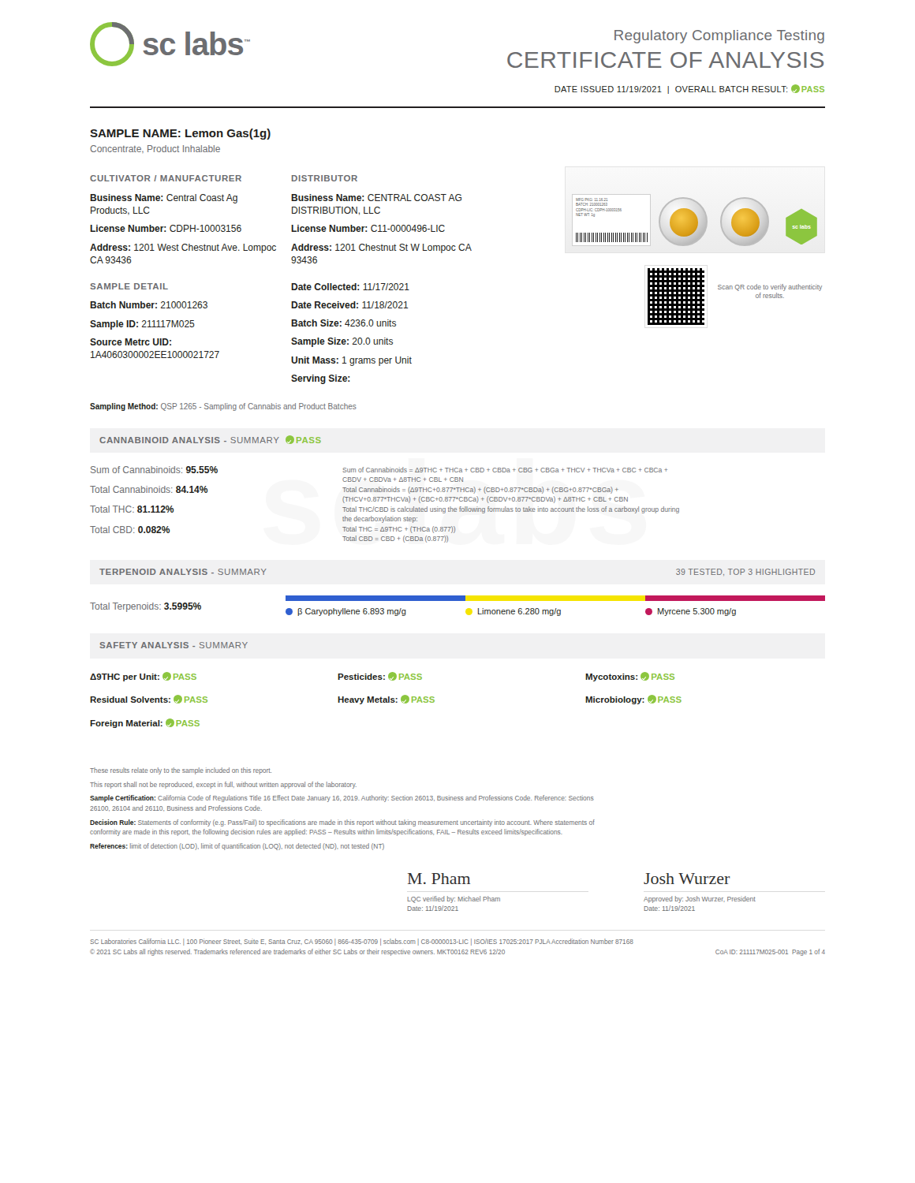sclabs
sc labs™
Regulatory Compliance Testing
CERTIFICATE OF ANALYSIS
DATE ISSUED 11/19/2021 | OVERALL BATCH RESULT: PASS
SAMPLE NAME: Lemon Gas(1g)
Concentrate, Product Inhalable
Cultivator / Manufacturer
Business Name: Central Coast Ag Products, LLC
License Number: CDPH-10003156
Address: 1201 West Chestnut Ave. Lompoc CA 93436
Sample Detail
Batch Number: 210001263
Sample ID: 211117M025
Source Metrc UID:
1A4060300002EE1000021727
Distributor
Business Name: CENTRAL COAST AG DISTRIBUTION, LLC
License Number: C11-0000496-LIC
Address: 1201 Chestnut St W Lompoc CA 93436
Date Collected: 11/17/2021
Date Received: 11/18/2021
Batch Size: 4236.0 units
Sample Size: 20.0 units
Unit Mass: 1 grams per Unit
Serving Size:
MFG PKG: 11.16.21
BATCH: 210001263
CDPH-LIC: CDPH-10003156
NET WT: 1g
sc labs
Scan QR code to verify authenticity of results.
Sampling Method: QSP 1265 - Sampling of Cannabis and Product Batches
Cannabinoid Analysis - summary PASS
Sum of Cannabinoids: 95.55%
Total Cannabinoids: 84.14%
Total THC: 81.112%
Total CBD: 0.082%
Sum of Cannabinoids = Δ9THC + THCa + CBD + CBDa + CBG + CBGa + THCV + THCVa + CBC + CBCa + CBDV + CBDVa + Δ8THC + CBL + CBN
Total Cannabinoids = (Δ9THC+0.877*THCa) + (CBD+0.877*CBDa) + (CBG+0.877*CBGa) + (THCV+0.877*THCVa) + (CBC+0.877*CBCa) + (CBDV+0.877*CBDVa) + Δ8THC + CBL + CBN
Total THC/CBD is calculated using the following formulas to take into account the loss of a carboxyl group during the decarboxylation step:
Total THC = Δ9THC + (THCa (0.877))
Total CBD = CBD + (CBDa (0.877))
Terpenoid Analysis - summary
39 TESTED, TOP 3 HIGHLIGHTED
Total Terpenoids: 3.5995%
β Caryophyllene 6.893 mg/g
Limonene 6.280 mg/g
Myrcene 5.300 mg/g
Safety Analysis - summary
Δ9THC per Unit: PASS
Pesticides: PASS
Mycotoxins: PASS
Residual Solvents: PASS
Heavy Metals: PASS
Microbiology: PASS
Foreign Material: PASS
These results relate only to the sample included on this report.
This report shall not be reproduced, except in full, without written approval of the laboratory.
Sample Certification: California Code of Regulations Title 16 Effect Date January 16, 2019. Authority: Section 26013, Business and Professions Code. Reference: Sections 26100, 26104 and 26110, Business and Professions Code.
Decision Rule: Statements of conformity (e.g. Pass/Fail) to specifications are made in this report without taking measurement uncertainty into account. Where statements of conformity are made in this report, the following decision rules are applied: PASS – Results within limits/specifications, FAIL – Results exceed limits/specifications.
References: limit of detection (LOD), limit of quantification (LOQ), not detected (ND), not tested (NT)
M. Pham
LQC verified by: Michael Pham
Date: 11/19/2021
Josh Wurzer
Approved by: Josh Wurzer, President
Date: 11/19/2021
SC Laboratories California LLC. | 100 Pioneer Street, Suite E, Santa Cruz, CA 95060 | 866-435-0709 | sclabs.com | C8-0000013-LIC | ISO/IES 17025:2017 PJLA Accreditation Number 87168
© 2021 SC Labs all rights reserved. Trademarks referenced are trademarks of either SC Labs or their respective owners. MKT00162 REV6 12/20
CoA ID: 211117M025-001 Page 1 of 4